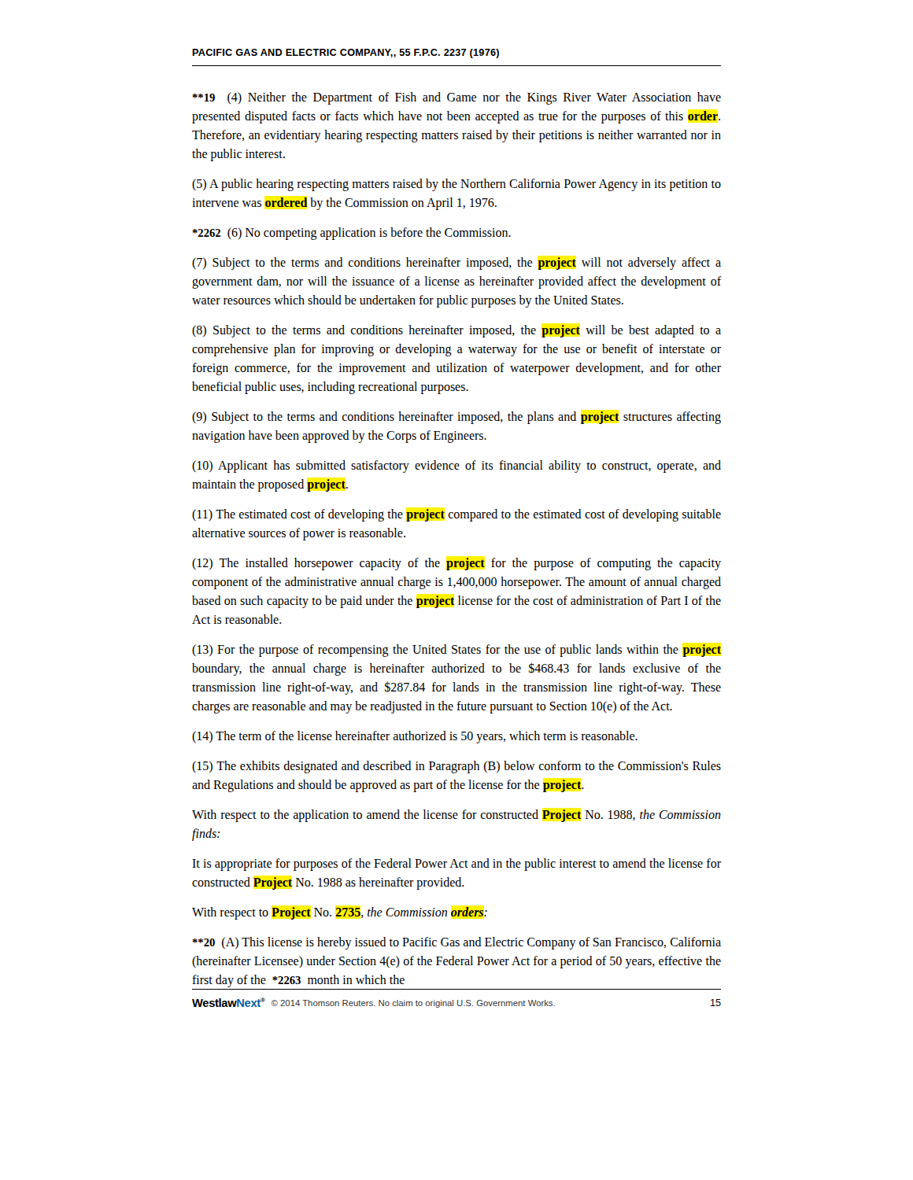PACIFIC GAS AND ELECTRIC COMPANY,, 55 F.P.C. 2237 (1976)
**19 (4) Neither the Department of Fish and Game nor the Kings River Water Association have presented disputed facts or facts which have not been accepted as true for the purposes of this order. Therefore, an evidentiary hearing respecting matters raised by their petitions is neither warranted nor in the public interest.
(5) A public hearing respecting matters raised by the Northern California Power Agency in its petition to intervene was ordered by the Commission on April 1, 1976.
*2262 (6) No competing application is before the Commission.
(7) Subject to the terms and conditions hereinafter imposed, the project will not adversely affect a government dam, nor will the issuance of a license as hereinafter provided affect the development of water resources which should be undertaken for public purposes by the United States.
(8) Subject to the terms and conditions hereinafter imposed, the project will be best adapted to a comprehensive plan for improving or developing a waterway for the use or benefit of interstate or foreign commerce, for the improvement and utilization of waterpower development, and for other beneficial public uses, including recreational purposes.
(9) Subject to the terms and conditions hereinafter imposed, the plans and project structures affecting navigation have been approved by the Corps of Engineers.
(10) Applicant has submitted satisfactory evidence of its financial ability to construct, operate, and maintain the proposed project.
(11) The estimated cost of developing the project compared to the estimated cost of developing suitable alternative sources of power is reasonable.
(12) The installed horsepower capacity of the project for the purpose of computing the capacity component of the administrative annual charge is 1,400,000 horsepower. The amount of annual charged based on such capacity to be paid under the project license for the cost of administration of Part I of the Act is reasonable.
(13) For the purpose of recompensing the United States for the use of public lands within the project boundary, the annual charge is hereinafter authorized to be $468.43 for lands exclusive of the transmission line right-of-way, and $287.84 for lands in the transmission line right-of-way. These charges are reasonable and may be readjusted in the future pursuant to Section 10(e) of the Act.
(14) The term of the license hereinafter authorized is 50 years, which term is reasonable.
(15) The exhibits designated and described in Paragraph (B) below conform to the Commission's Rules and Regulations and should be approved as part of the license for the project.
With respect to the application to amend the license for constructed Project No. 1988, the Commission finds:
It is appropriate for purposes of the Federal Power Act and in the public interest to amend the license for constructed Project No. 1988 as hereinafter provided.
With respect to Project No. 2735, the Commission orders:
**20 (A) This license is hereby issued to Pacific Gas and Electric Company of San Francisco, California (hereinafter Licensee) under Section 4(e) of the Federal Power Act for a period of 50 years, effective the first day of the *2263 month in which the
WestlawNext® © 2014 Thomson Reuters. No claim to original U.S. Government Works. 15